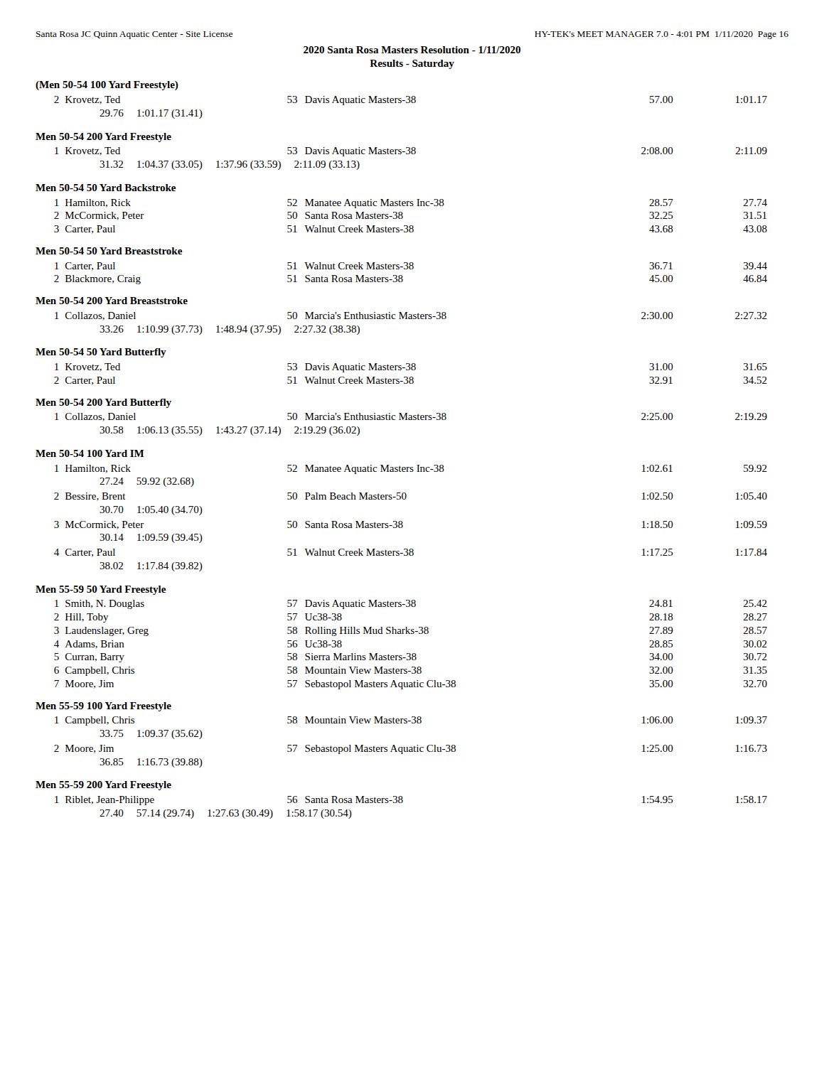Santa Rosa JC Quinn Aquatic Center - Site License HY-TEK's MEET MANAGER 7.0 - 4:01 PM 1/11/2020 Page 16
2020 Santa Rosa Masters Resolution - 1/11/2020
Results - Saturday
(Men 50-54 100 Yard Freestyle)
| 2 | Krovetz, Ted | 53 | Davis Aquatic Masters-38 | 57.00 | 1:01.17 |
| 29.76 1:01.17 (31.41) |
Men 50-54 200 Yard Freestyle
| 1 | Krovetz, Ted | 53 | Davis Aquatic Masters-38 | 2:08.00 | 2:11.09 |
| 31.32 1:04.37 (33.05) 1:37.96 (33.59) 2:11.09 (33.13) |
Men 50-54 50 Yard Backstroke
| 1 | Hamilton, Rick | 52 | Manatee Aquatic Masters Inc-38 | 28.57 | 27.74 |
| 2 | McCormick, Peter | 50 | Santa Rosa Masters-38 | 32.25 | 31.51 |
| 3 | Carter, Paul | 51 | Walnut Creek Masters-38 | 43.68 | 43.08 |
Men 50-54 50 Yard Breaststroke
| 1 | Carter, Paul | 51 | Walnut Creek Masters-38 | 36.71 | 39.44 |
| 2 | Blackmore, Craig | 51 | Santa Rosa Masters-38 | 45.00 | 46.84 |
Men 50-54 200 Yard Breaststroke
| 1 | Collazos, Daniel | 50 | Marcia's Enthusiastic Masters-38 | 2:30.00 | 2:27.32 |
| 33.26 1:10.99 (37.73) 1:48.94 (37.95) 2:27.32 (38.38) |
Men 50-54 50 Yard Butterfly
| 1 | Krovetz, Ted | 53 | Davis Aquatic Masters-38 | 31.00 | 31.65 |
| 2 | Carter, Paul | 51 | Walnut Creek Masters-38 | 32.91 | 34.52 |
Men 50-54 200 Yard Butterfly
| 1 | Collazos, Daniel | 50 | Marcia's Enthusiastic Masters-38 | 2:25.00 | 2:19.29 |
| 30.58 1:06.13 (35.55) 1:43.27 (37.14) 2:19.29 (36.02) |
Men 50-54 100 Yard IM
| 1 | Hamilton, Rick | 52 | Manatee Aquatic Masters Inc-38 | 1:02.61 | 59.92 |
| 27.24 59.92 (32.68) |
| 2 | Bessire, Brent | 50 | Palm Beach Masters-50 | 1:02.50 | 1:05.40 |
| 30.70 1:05.40 (34.70) |
| 3 | McCormick, Peter | 50 | Santa Rosa Masters-38 | 1:18.50 | 1:09.59 |
| 30.14 1:09.59 (39.45) |
| 4 | Carter, Paul | 51 | Walnut Creek Masters-38 | 1:17.25 | 1:17.84 |
| 38.02 1:17.84 (39.82) |
Men 55-59 50 Yard Freestyle
| 1 | Smith, N. Douglas | 57 | Davis Aquatic Masters-38 | 24.81 | 25.42 |
| 2 | Hill, Toby | 57 | Uc38-38 | 28.18 | 28.27 |
| 3 | Laudenslager, Greg | 58 | Rolling Hills Mud Sharks-38 | 27.89 | 28.57 |
| 4 | Adams, Brian | 56 | Uc38-38 | 28.85 | 30.02 |
| 5 | Curran, Barry | 58 | Sierra Marlins Masters-38 | 34.00 | 30.72 |
| 6 | Campbell, Chris | 58 | Mountain View Masters-38 | 32.00 | 31.35 |
| 7 | Moore, Jim | 57 | Sebastopol Masters Aquatic Clu-38 | 35.00 | 32.70 |
Men 55-59 100 Yard Freestyle
| 1 | Campbell, Chris | 58 | Mountain View Masters-38 | 1:06.00 | 1:09.37 |
| 33.75 1:09.37 (35.62) |
| 2 | Moore, Jim | 57 | Sebastopol Masters Aquatic Clu-38 | 1:25.00 | 1:16.73 |
| 36.85 1:16.73 (39.88) |
Men 55-59 200 Yard Freestyle
| 1 | Riblet, Jean-Philippe | 56 | Santa Rosa Masters-38 | 1:54.95 | 1:58.17 |
| 27.40 57.14 (29.74) 1:27.63 (30.49) 1:58.17 (30.54) |